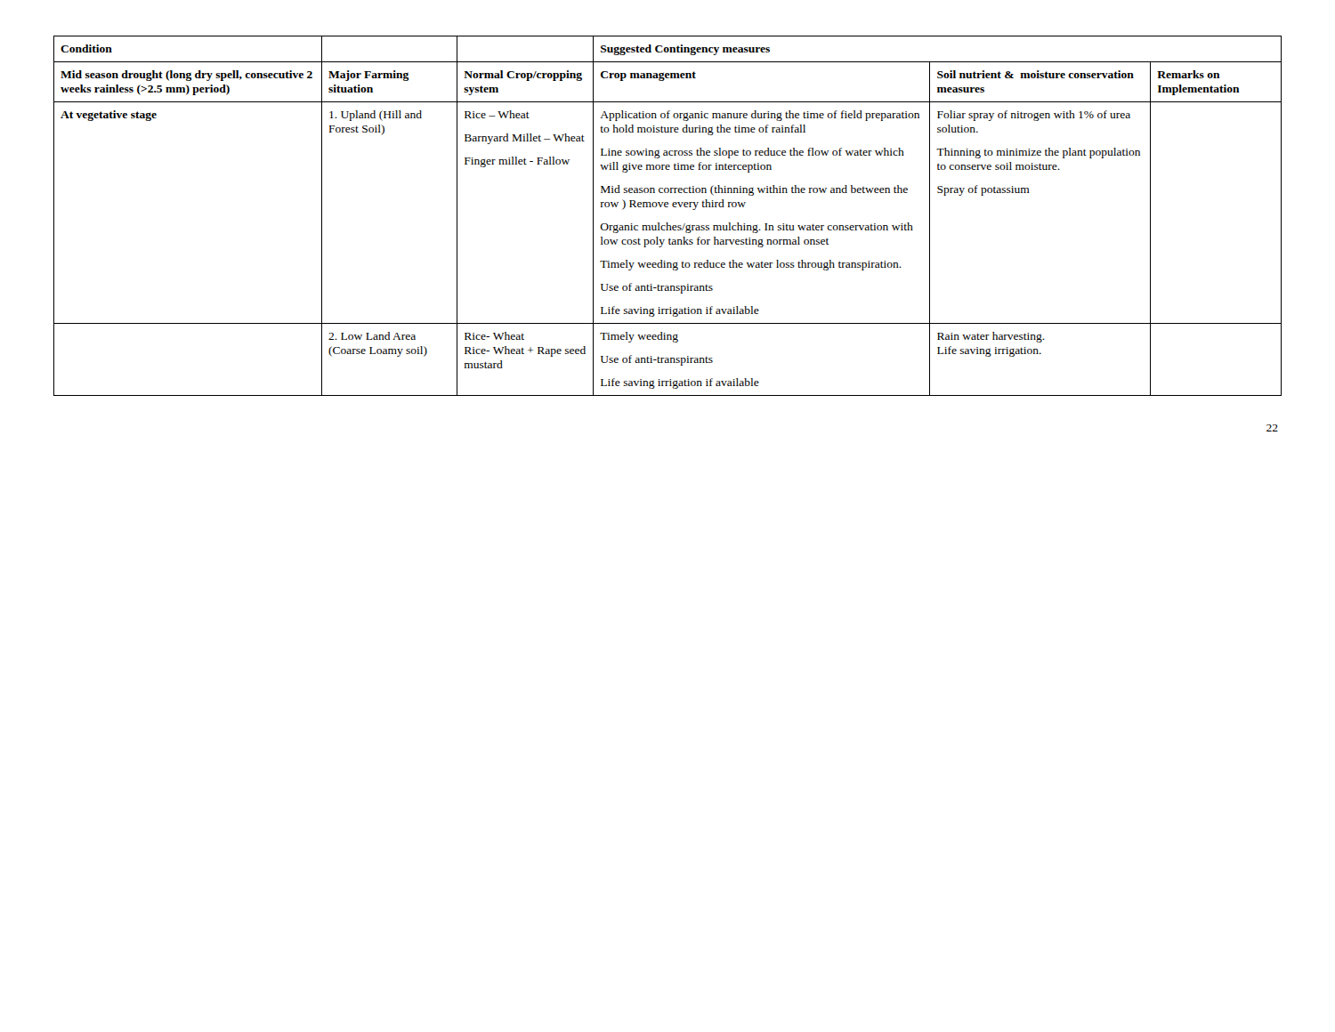| Condition | | | Suggested Contingency measures |
| Mid season drought (long dry spell, consecutive 2 weeks rainless (>2.5 mm) period) | Major Farming situation | Normal Crop/cropping system | Crop management | Soil nutrient & moisture conservation measures | Remarks on Implementation |
| At vegetative stage | 1. Upland (Hill and Forest Soil) | Rice – Wheat Barnyard Millet – Wheat Finger millet - Fallow | Application of organic manure during the time of field preparation to hold moisture during the time of rainfall Line sowing across the slope to reduce the flow of water which will give more time for interception Mid season correction (thinning within the row and between the row ) Remove every third row Organic mulches/grass mulching. In situ water conservation with low cost poly tanks for harvesting normal onset Timely weeding to reduce the water loss through transpiration. Use of anti-transpirants Life saving irrigation if available | Foliar spray of nitrogen with 1% of urea solution. Thinning to minimize the plant population to conserve soil moisture. Spray of potassium | |
| | 2. Low Land Area (Coarse Loamy soil) | Rice- Wheat Rice- Wheat + Rape seed mustard | Timely weeding Use of anti-transpirants Life saving irrigation if available | Rain water harvesting. Life saving irrigation. | |
22